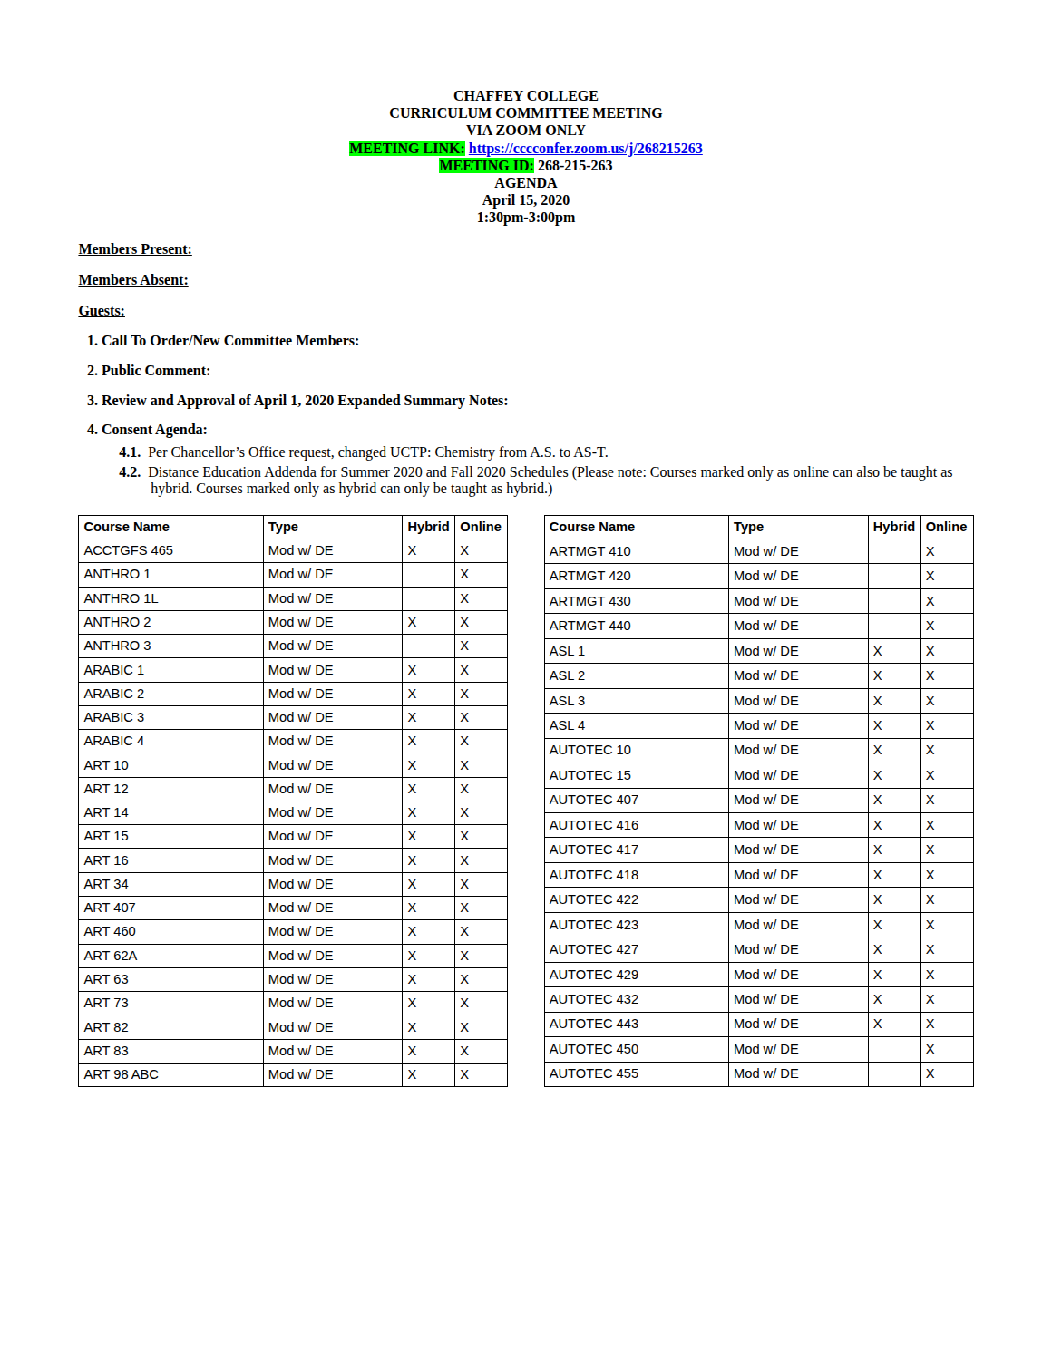CHAFFEY COLLEGE
CURRICULUM COMMITTEE MEETING
VIA ZOOM ONLY
MEETING LINK: https://cccconfer.zoom.us/j/268215263
MEETING ID: 268-215-263
AGENDA
April 15, 2020
1:30pm-3:00pm
Members Present:
Members Absent:
Guests:
Call To Order/New Committee Members:
Public Comment:
Review and Approval of April 1, 2020 Expanded Summary Notes:
Consent Agenda:
Per Chancellor’s Office request, changed UCTP: Chemistry from A.S. to AS-T.
Distance Education Addenda for Summer 2020 and Fall 2020 Schedules (Please note: Courses marked only as online can also be taught as hybrid. Courses marked only as hybrid can only be taught as hybrid.)
| Course Name | Type | Hybrid | Online |
| --- | --- | --- | --- |
| ACCTGFS 465 | Mod w/ DE | X | X |
| ANTHRO 1 | Mod w/ DE | | X |
| ANTHRO 1L | Mod w/ DE | | X |
| ANTHRO 2 | Mod w/ DE | X | X |
| ANTHRO 3 | Mod w/ DE | | X |
| ARABIC 1 | Mod w/ DE | X | X |
| ARABIC 2 | Mod w/ DE | X | X |
| ARABIC 3 | Mod w/ DE | X | X |
| ARABIC 4 | Mod w/ DE | X | X |
| ART 10 | Mod w/ DE | X | X |
| ART 12 | Mod w/ DE | X | X |
| ART 14 | Mod w/ DE | X | X |
| ART 15 | Mod w/ DE | X | X |
| ART 16 | Mod w/ DE | X | X |
| ART 34 | Mod w/ DE | X | X |
| ART 407 | Mod w/ DE | X | X |
| ART 460 | Mod w/ DE | X | X |
| ART 62A | Mod w/ DE | X | X |
| ART 63 | Mod w/ DE | X | X |
| ART 73 | Mod w/ DE | X | X |
| ART 82 | Mod w/ DE | X | X |
| ART 83 | Mod w/ DE | X | X |
| ART 98 ABC | Mod w/ DE | X | X |
| Course Name | Type | Hybrid | Online |
| --- | --- | --- | --- |
| ARTMGT 410 | Mod w/ DE | | X |
| ARTMGT 420 | Mod w/ DE | | X |
| ARTMGT 430 | Mod w/ DE | | X |
| ARTMGT 440 | Mod w/ DE | | X |
| ASL 1 | Mod w/ DE | X | X |
| ASL 2 | Mod w/ DE | X | X |
| ASL 3 | Mod w/ DE | X | X |
| ASL 4 | Mod w/ DE | X | X |
| AUTOTEC 10 | Mod w/ DE | X | X |
| AUTOTEC 15 | Mod w/ DE | X | X |
| AUTOTEC 407 | Mod w/ DE | X | X |
| AUTOTEC 416 | Mod w/ DE | X | X |
| AUTOTEC 417 | Mod w/ DE | X | X |
| AUTOTEC 418 | Mod w/ DE | X | X |
| AUTOTEC 422 | Mod w/ DE | X | X |
| AUTOTEC 423 | Mod w/ DE | X | X |
| AUTOTEC 427 | Mod w/ DE | X | X |
| AUTOTEC 429 | Mod w/ DE | X | X |
| AUTOTEC 432 | Mod w/ DE | X | X |
| AUTOTEC 443 | Mod w/ DE | X | X |
| AUTOTEC 450 | Mod w/ DE | | X |
| AUTOTEC 455 | Mod w/ DE | | X |